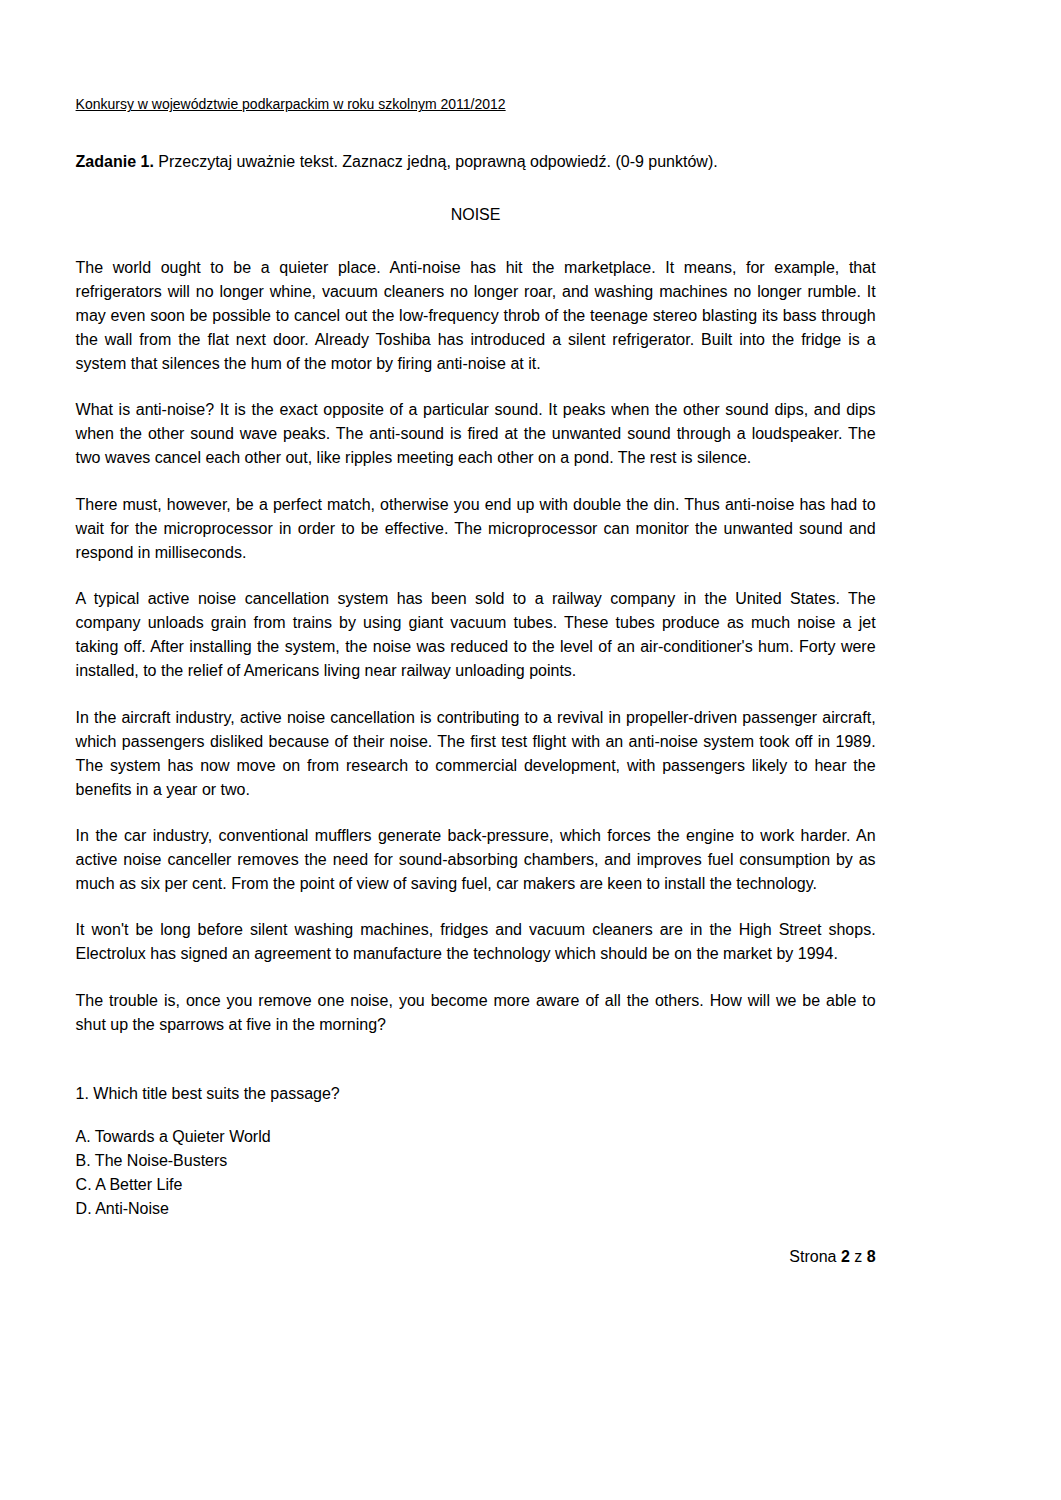Konkursy w województwie podkarpackim w roku szkolnym 2011/2012
Zadanie 1. Przeczytaj uważnie tekst. Zaznacz jedną, poprawną odpowiedź. (0-9 punktów).
NOISE
The world ought to be a quieter place. Anti-noise has hit the marketplace. It means, for example, that refrigerators will no longer whine, vacuum cleaners no longer roar, and washing machines no longer rumble. It may even soon be possible to cancel out the low-frequency throb of the teenage stereo blasting its bass through the wall from the flat next door. Already Toshiba has introduced a silent refrigerator. Built into the fridge is a system that silences the hum of the motor by firing anti-noise at it.
What is anti-noise? It is the exact opposite of a particular sound. It peaks when the other sound dips, and dips when the other sound wave peaks. The anti-sound is fired at the unwanted sound through a loudspeaker. The two waves cancel each other out, like ripples meeting each other on a pond. The rest is silence.
There must, however, be a perfect match, otherwise you end up with double the din. Thus anti-noise has had to wait for the microprocessor in order to be effective. The microprocessor can monitor the unwanted sound and respond in milliseconds.
A typical active noise cancellation system has been sold to a railway company in the United States. The company unloads grain from trains by using giant vacuum tubes. These tubes produce as much noise a jet taking off. After installing the system, the noise was reduced to the level of an air-conditioner's hum. Forty were installed, to the relief of Americans living near railway unloading points.
In the aircraft industry, active noise cancellation is contributing to a revival in propeller-driven passenger aircraft, which passengers disliked because of their noise. The first test flight with an anti-noise system took off in 1989. The system has now move on from research to commercial development, with passengers likely to hear the benefits in a year or two.
In the car industry, conventional mufflers generate back-pressure, which forces the engine to work harder. An active noise canceller removes the need for sound-absorbing chambers, and improves fuel consumption by as much as six per cent. From the point of view of saving fuel, car makers are keen to install the technology.
It won't be long before silent washing machines, fridges and vacuum cleaners are in the High Street shops. Electrolux has signed an agreement to manufacture the technology which should be on the market by 1994.
The trouble is, once you remove one noise, you become more aware of all the others. How will we be able to shut up the sparrows at five in the morning?
1. Which title best suits the passage?
A. Towards a Quieter World
B. The Noise-Busters
C. A Better Life
D. Anti-Noise
Strona 2 z 8